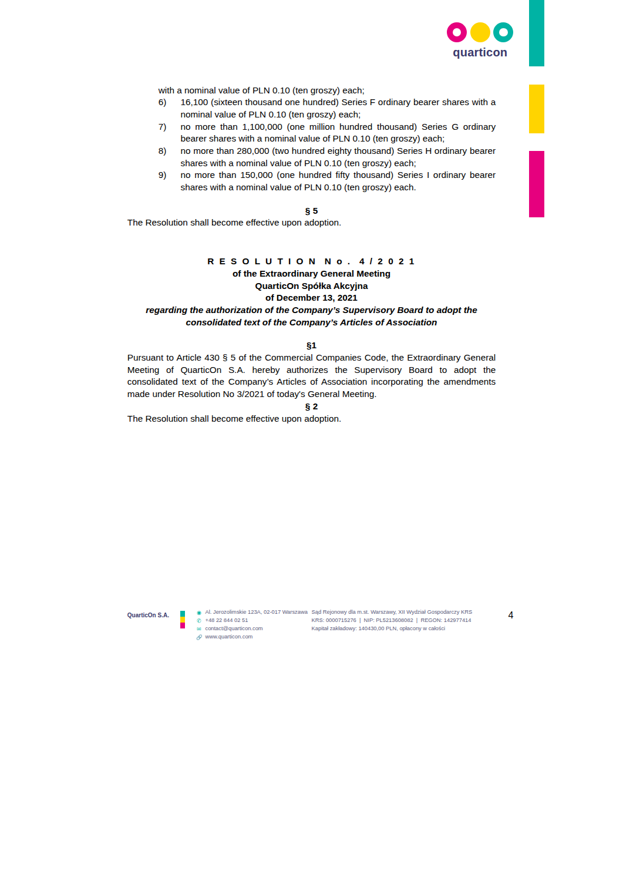quarticon
with a nominal value of PLN 0.10 (ten groszy) each;
6) 16,100 (sixteen thousand one hundred) Series F ordinary bearer shares with a nominal value of PLN 0.10 (ten groszy) each;
7) no more than 1,100,000 (one million hundred thousand) Series G ordinary bearer shares with a nominal value of PLN 0.10 (ten groszy) each;
8) no more than 280,000 (two hundred eighty thousand) Series H ordinary bearer shares with a nominal value of PLN 0.10 (ten groszy) each;
9) no more than 150,000 (one hundred fifty thousand) Series I ordinary bearer shares with a nominal value of PLN 0.10 (ten groszy) each.
§ 5
The Resolution shall become effective upon adoption.
R E S O L U T I O N N o . 4 / 2 0 2 1
of the Extraordinary General Meeting
QuarticOn Spółka Akcyjna
of December 13, 2021
regarding the authorization of the Company’s Supervisory Board to adopt the consolidated text of the Company’s Articles of Association
§1
Pursuant to Article 430 § 5 of the Commercial Companies Code, the Extraordinary General Meeting of QuarticOn S.A. hereby authorizes the Supervisory Board to adopt the consolidated text of the Company’s Articles of Association incorporating the amendments made under Resolution No 3/2021 of today's General Meeting.
§ 2
The Resolution shall become effective upon adoption.
QuarticOn S.A.
◉ Al. Jerozolimskie 123A, 02-017 Warszawa
✆ +48 22 844 02 51
✉ contact@quarticon.com
🔗 www.quarticon.com
Sąd Rejonowy dla m.st. Warszawy, XII Wydział Gospodarczy KRS
KRS: 0000715276 | NIP: PL5213608082 | REGON: 142977414
Kapitał zakładowy: 140430,00 PLN, opłacony w całości
4